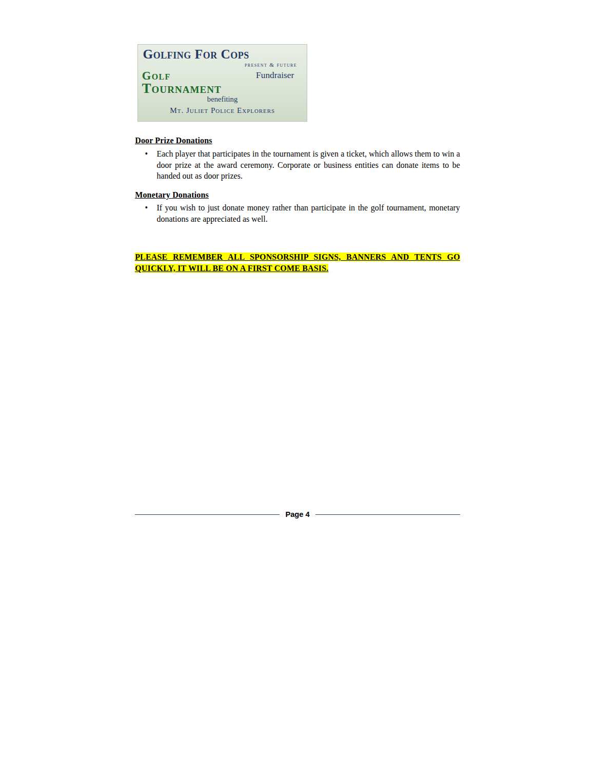Golfing For Cops
present & future
Golf Fundraiser
Tournament
benefiting
Mt. Juliet Police Explorers
Door Prize Donations
Each player that participates in the tournament is given a ticket, which allows them to win a door prize at the award ceremony. Corporate or business entities can donate items to be handed out as door prizes.
Monetary Donations
If you wish to just donate money rather than participate in the golf tournament, monetary donations are appreciated as well.
PLEASE REMEMBER ALL SPONSORSHIP SIGNS, BANNERS AND TENTS GO QUICKLY, IT WILL BE ON A FIRST COME BASIS.
Page 4